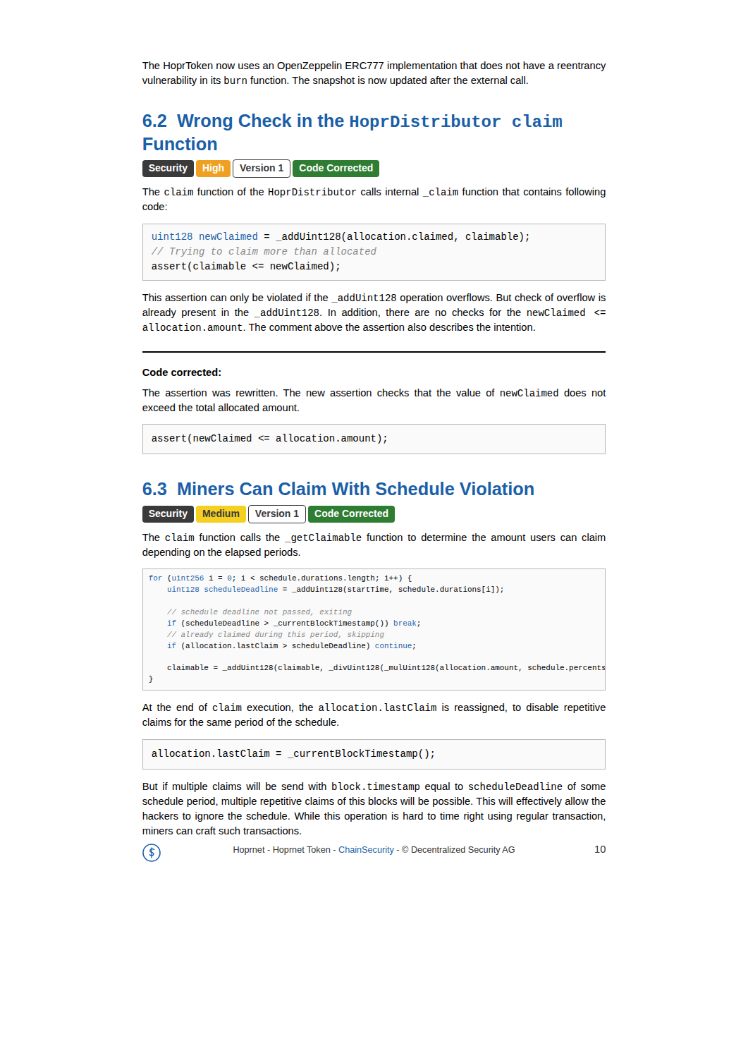The HoprToken now uses an OpenZeppelin ERC777 implementation that does not have a reentrancy vulnerability in its burn function. The snapshot is now updated after the external call.
6.2 Wrong Check in the HoprDistributor claim Function
Security High Version 1 Code Corrected
The claim function of the HoprDistributor calls internal _claim function that contains following code:
uint128 newClaimed = _addUint128(allocation.claimed, claimable); // Trying to claim more than allocated assert(claimable <= newClaimed);
This assertion can only be violated if the _addUint128 operation overflows. But check of overflow is already present in the _addUint128. In addition, there are no checks for the newClaimed <= allocation.amount. The comment above the assertion also describes the intention.
Code corrected:
The assertion was rewritten. The new assertion checks that the value of newClaimed does not exceed the total allocated amount.
assert(newClaimed <= allocation.amount);
6.3 Miners Can Claim With Schedule Violation
Security Medium Version 1 Code Corrected
The claim function calls the _getClaimable function to determine the amount users can claim depending on the elapsed periods.
for (uint256 i = 0; i < schedule.durations.length; i++) { uint128 scheduleDeadline = _addUint128(startTime, schedule.durations[i]); // schedule deadline not passed, exiting if (scheduleDeadline > _currentBlockTimestamp()) break; // already claimed during this period, skipping if (allocation.lastClaim > scheduleDeadline) continue; claimable = _addUint128(claimable, _divUint128(_mulUint128(allocation.amount, schedule.percents[i]), MULTIPLIER)); }
At the end of claim execution, the allocation.lastClaim is reassigned, to disable repetitive claims for the same period of the schedule.
allocation.lastClaim = _currentBlockTimestamp();
But if multiple claims will be send with block.timestamp equal to scheduleDeadline of some schedule period, multiple repetitive claims of this blocks will be possible. This will effectively allow the hackers to ignore the schedule. While this operation is hard to time right using regular transaction, miners can craft such transactions.
Hoprnet - Hoprnet Token - ChainSecurity - © Decentralized Security AG
10